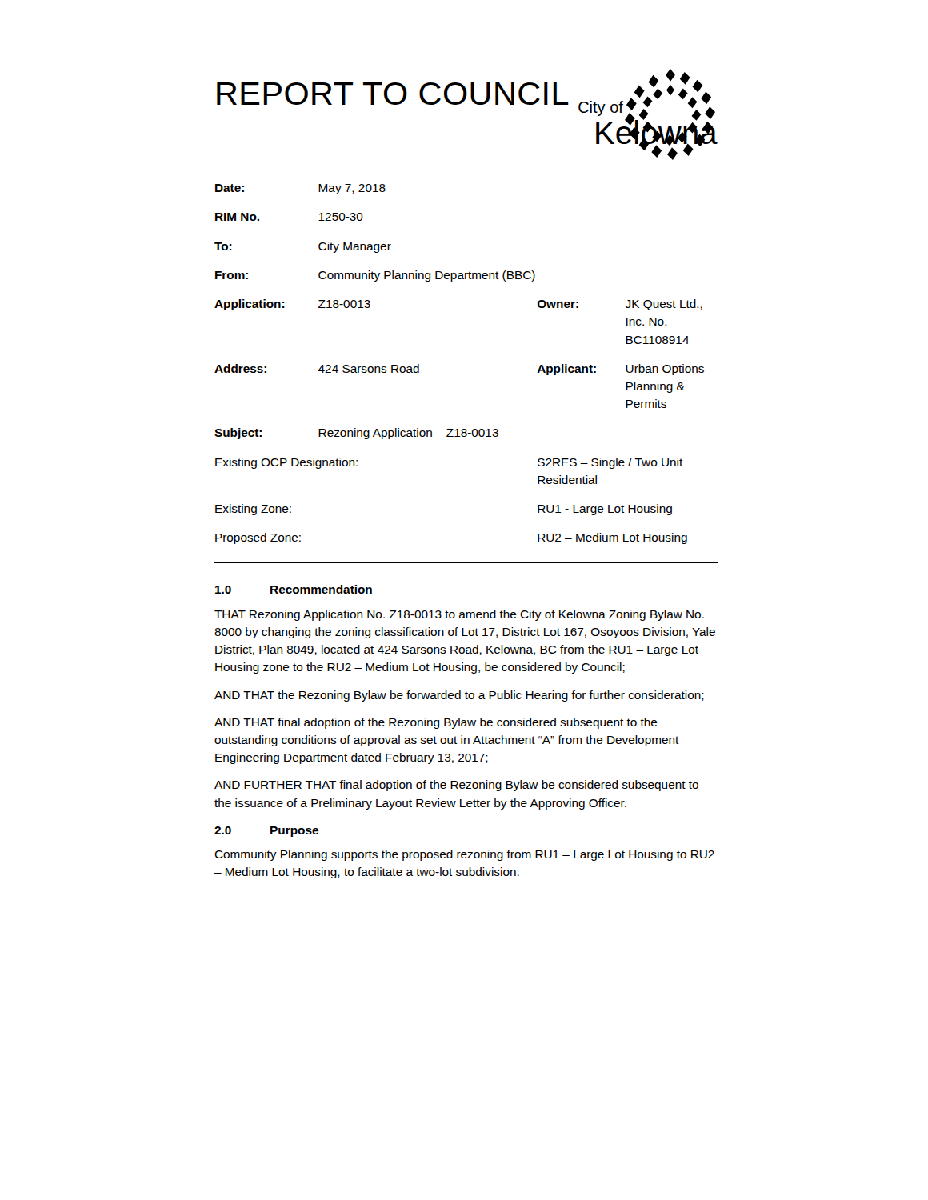REPORT TO COUNCIL
City of Kelowna
| Date: | May 7, 2018 | | |
| RIM No. | 1250-30 | | |
| To: | City Manager | | |
| From: | Community Planning Department (BBC) | | |
| Application: | Z18-0013 | Owner: | JK Quest Ltd., Inc. No. BC1108914 |
| Address: | 424 Sarsons Road | Applicant: | Urban Options Planning & Permits |
| Subject: | Rezoning Application – Z18-0013 |
| Existing OCP Designation: | S2RES – Single / Two Unit Residential |
| Existing Zone: | RU1 - Large Lot Housing |
| Proposed Zone: | RU2 – Medium Lot Housing |
1.0 Recommendation
THAT Rezoning Application No. Z18-0013 to amend the City of Kelowna Zoning Bylaw No. 8000 by changing the zoning classification of Lot 17, District Lot 167, Osoyoos Division, Yale District, Plan 8049, located at 424 Sarsons Road, Kelowna, BC from the RU1 – Large Lot Housing zone to the RU2 – Medium Lot Housing, be considered by Council;
AND THAT the Rezoning Bylaw be forwarded to a Public Hearing for further consideration;
AND THAT final adoption of the Rezoning Bylaw be considered subsequent to the outstanding conditions of approval as set out in Attachment “A” from the Development Engineering Department dated February 13, 2017;
AND FURTHER THAT final adoption of the Rezoning Bylaw be considered subsequent to the issuance of a Preliminary Layout Review Letter by the Approving Officer.
2.0 Purpose
Community Planning supports the proposed rezoning from RU1 – Large Lot Housing to RU2 – Medium Lot Housing, to facilitate a two-lot subdivision.